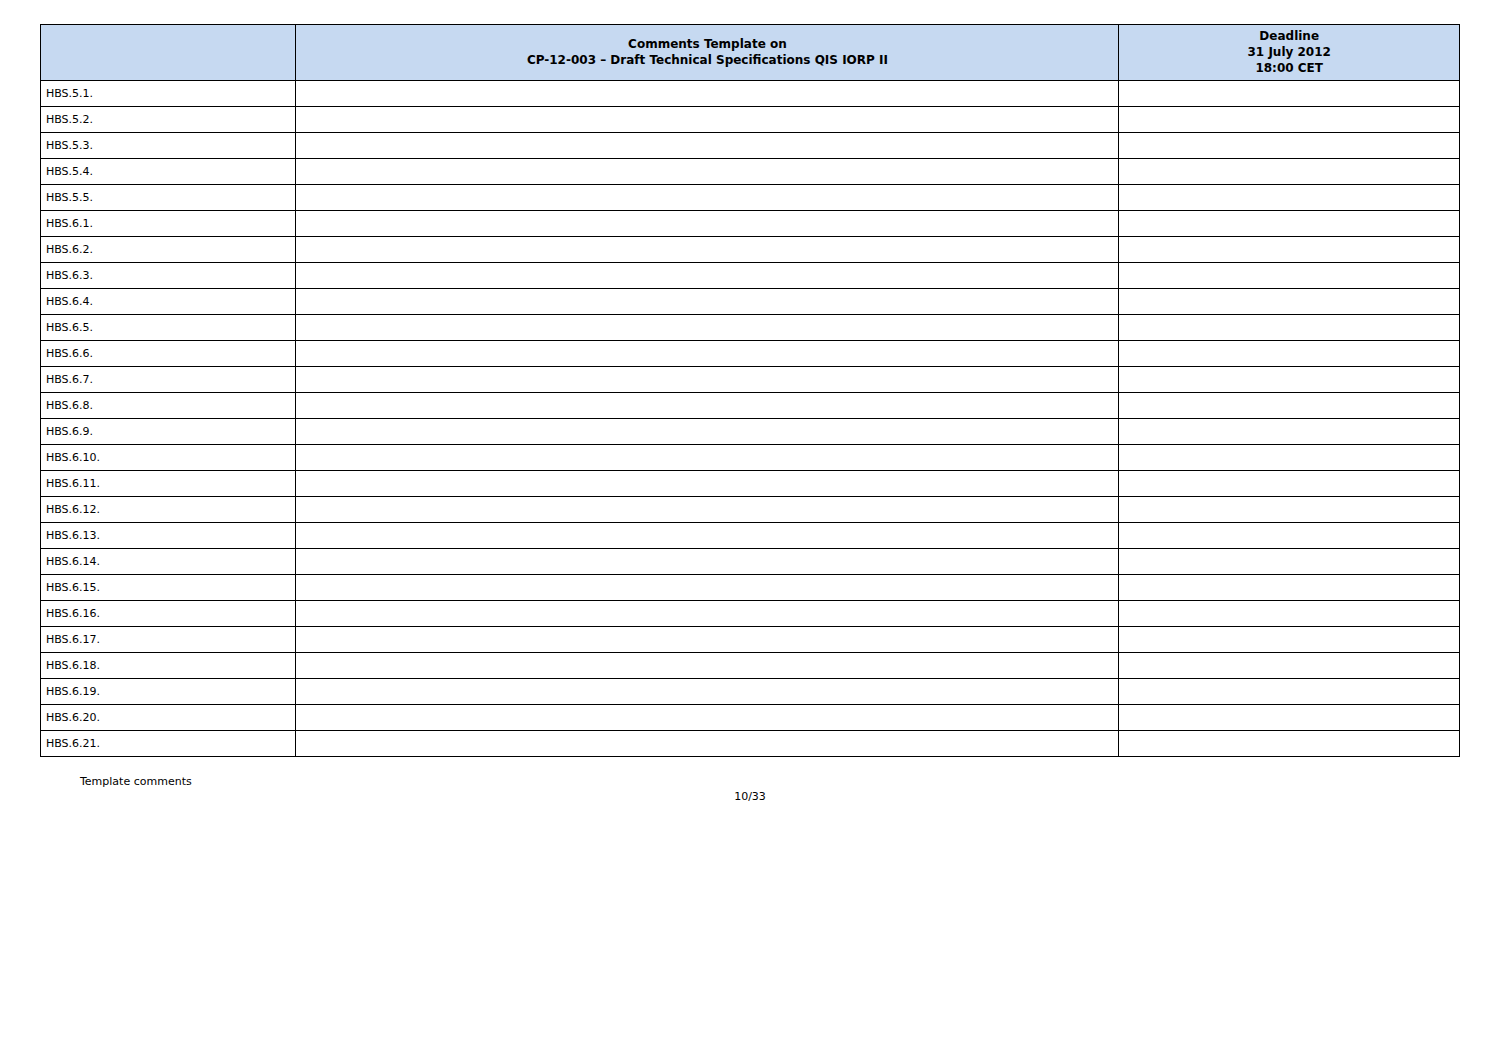| | Comments Template on CP-12-003 – Draft Technical Specifications QIS IORP II | Deadline 31 July 2012 18:00 CET |
| --- | --- | --- |
| HBS.5.1. | | |
| HBS.5.2. | | |
| HBS.5.3. | | |
| HBS.5.4. | | |
| HBS.5.5. | | |
| HBS.6.1. | | |
| HBS.6.2. | | |
| HBS.6.3. | | |
| HBS.6.4. | | |
| HBS.6.5. | | |
| HBS.6.6. | | |
| HBS.6.7. | | |
| HBS.6.8. | | |
| HBS.6.9. | | |
| HBS.6.10. | | |
| HBS.6.11. | | |
| HBS.6.12. | | |
| HBS.6.13. | | |
| HBS.6.14. | | |
| HBS.6.15. | | |
| HBS.6.16. | | |
| HBS.6.17. | | |
| HBS.6.18. | | |
| HBS.6.19. | | |
| HBS.6.20. | | |
| HBS.6.21. | | |
Template comments
10/33